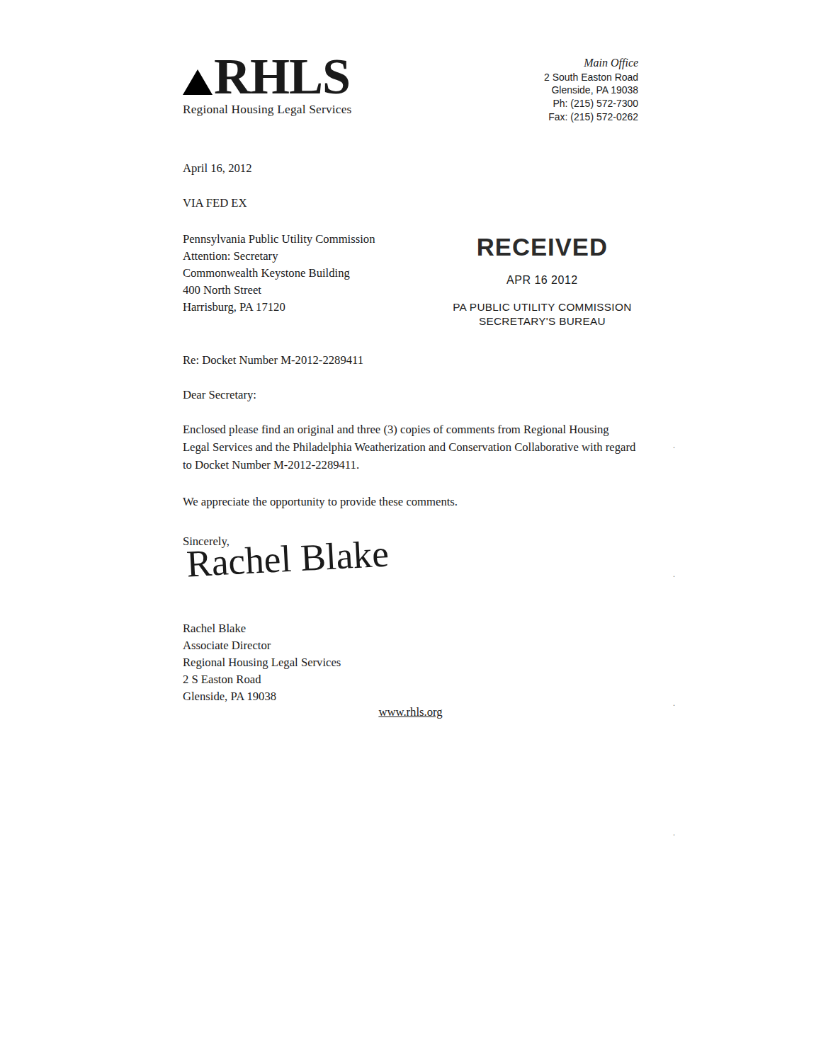RHLS
Regional Housing Legal Services
Main Office
2 South Easton Road
Glenside, PA 19038
Ph: (215) 572-7300
Fax: (215) 572-0262
April 16, 2012
VIA FED EX
Pennsylvania Public Utility Commission
Attention: Secretary
Commonwealth Keystone Building
400 North Street
Harrisburg, PA 17120
RECEIVED
APR 16 2012
PA PUBLIC UTILITY COMMISSION
SECRETARY'S BUREAU
Re: Docket Number M-2012-2289411
Dear Secretary:
Enclosed please find an original and three (3) copies of comments from Regional Housing Legal Services and the Philadelphia Weatherization and Conservation Collaborative with regard to Docket Number M-2012-2289411.
We appreciate the opportunity to provide these comments.
Sincerely,
Rachel Blake
Rachel Blake
Associate Director
Regional Housing Legal Services
2 S Easton Road
Glenside, PA 19038
.
.
.
.
www.rhls.org